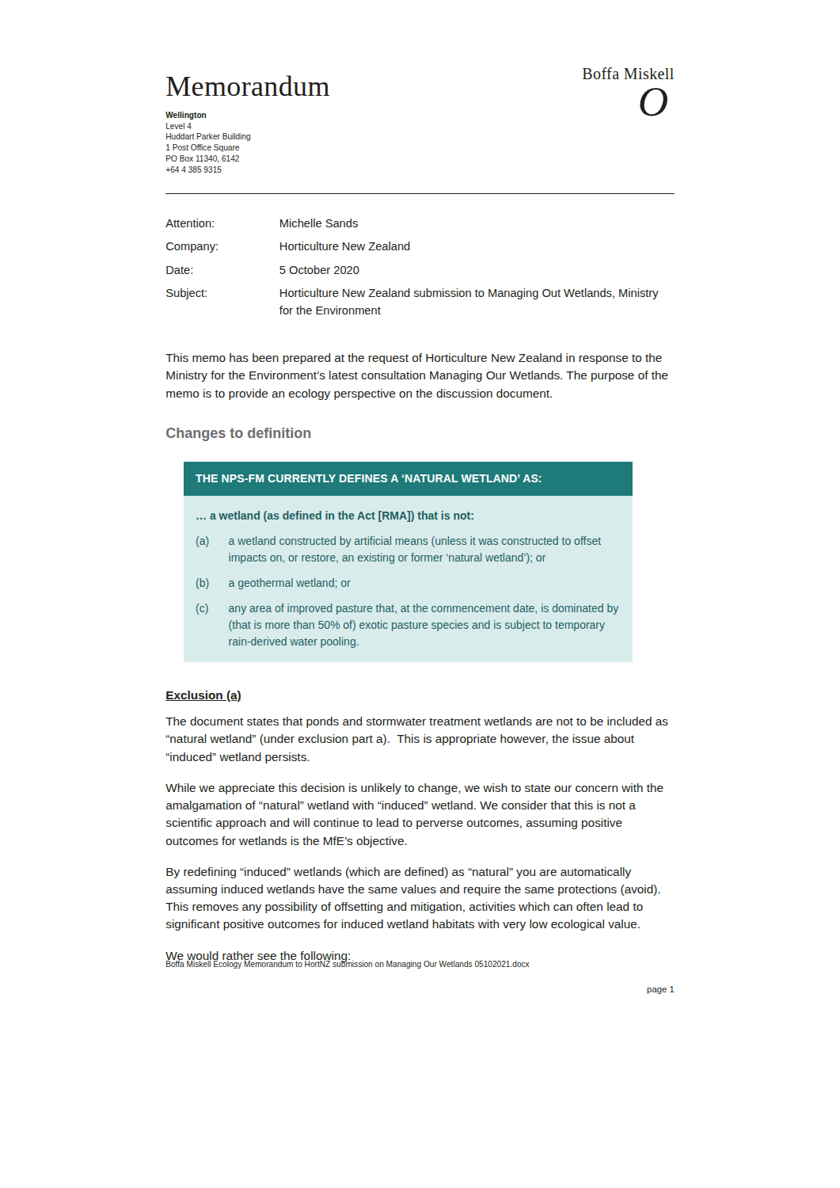Boffa Miskell O
Memorandum
Wellington
Level 4
Huddart Parker Building
1 Post Office Square
PO Box 11340, 6142
+64 4 385 9315
| Attention: | Michelle Sands |
| Company: | Horticulture New Zealand |
| Date: | 5 October 2020 |
| Subject: | Horticulture New Zealand submission to Managing Out Wetlands, Ministry for the Environment |
This memo has been prepared at the request of Horticulture New Zealand in response to the Ministry for the Environment’s latest consultation Managing Our Wetlands. The purpose of the memo is to provide an ecology perspective on the discussion document.
Changes to definition
THE NPS-FM CURRENTLY DEFINES A ‘NATURAL WETLAND’ AS:
… a wetland (as defined in the Act [RMA]) that is not:
(a) a wetland constructed by artificial means (unless it was constructed to offset impacts on, or restore, an existing or former ‘natural wetland’); or
(b) a geothermal wetland; or
(c) any area of improved pasture that, at the commencement date, is dominated by (that is more than 50% of) exotic pasture species and is subject to temporary rain-derived water pooling.
Exclusion (a)
The document states that ponds and stormwater treatment wetlands are not to be included as “natural wetland” (under exclusion part a). This is appropriate however, the issue about “induced” wetland persists.
While we appreciate this decision is unlikely to change, we wish to state our concern with the amalgamation of “natural” wetland with “induced” wetland. We consider that this is not a scientific approach and will continue to lead to perverse outcomes, assuming positive outcomes for wetlands is the MfE’s objective.
By redefining “induced” wetlands (which are defined) as “natural” you are automatically assuming induced wetlands have the same values and require the same protections (avoid). This removes any possibility of offsetting and mitigation, activities which can often lead to significant positive outcomes for induced wetland habitats with very low ecological value.
We would rather see the following:
Boffa Miskell Ecology Memorandum to HortNZ submission on Managing Our Wetlands 05102021.docx
page 1